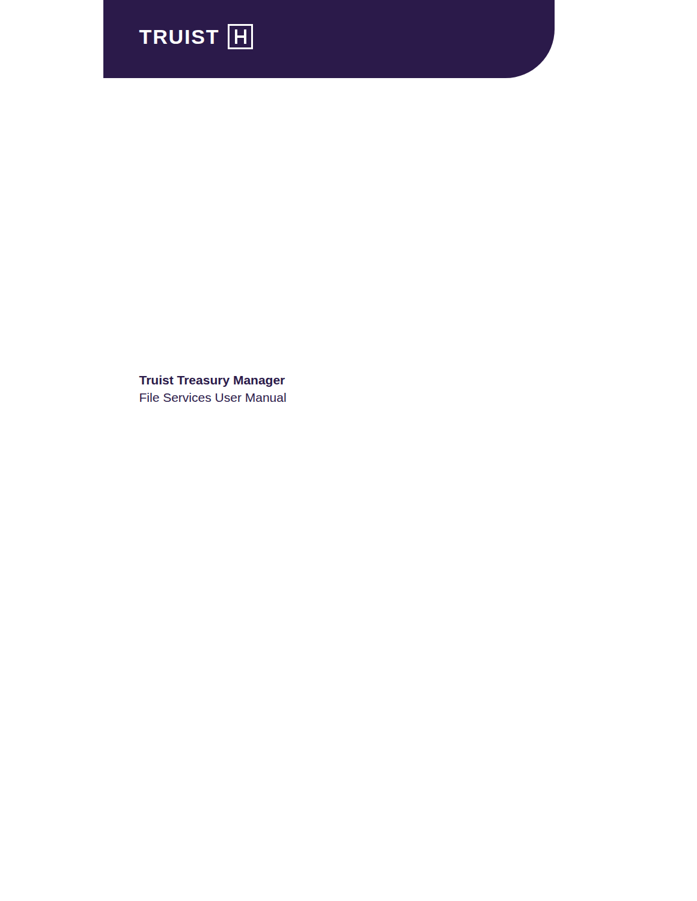TRUIST
Truist Treasury Manager
File Services User Manual